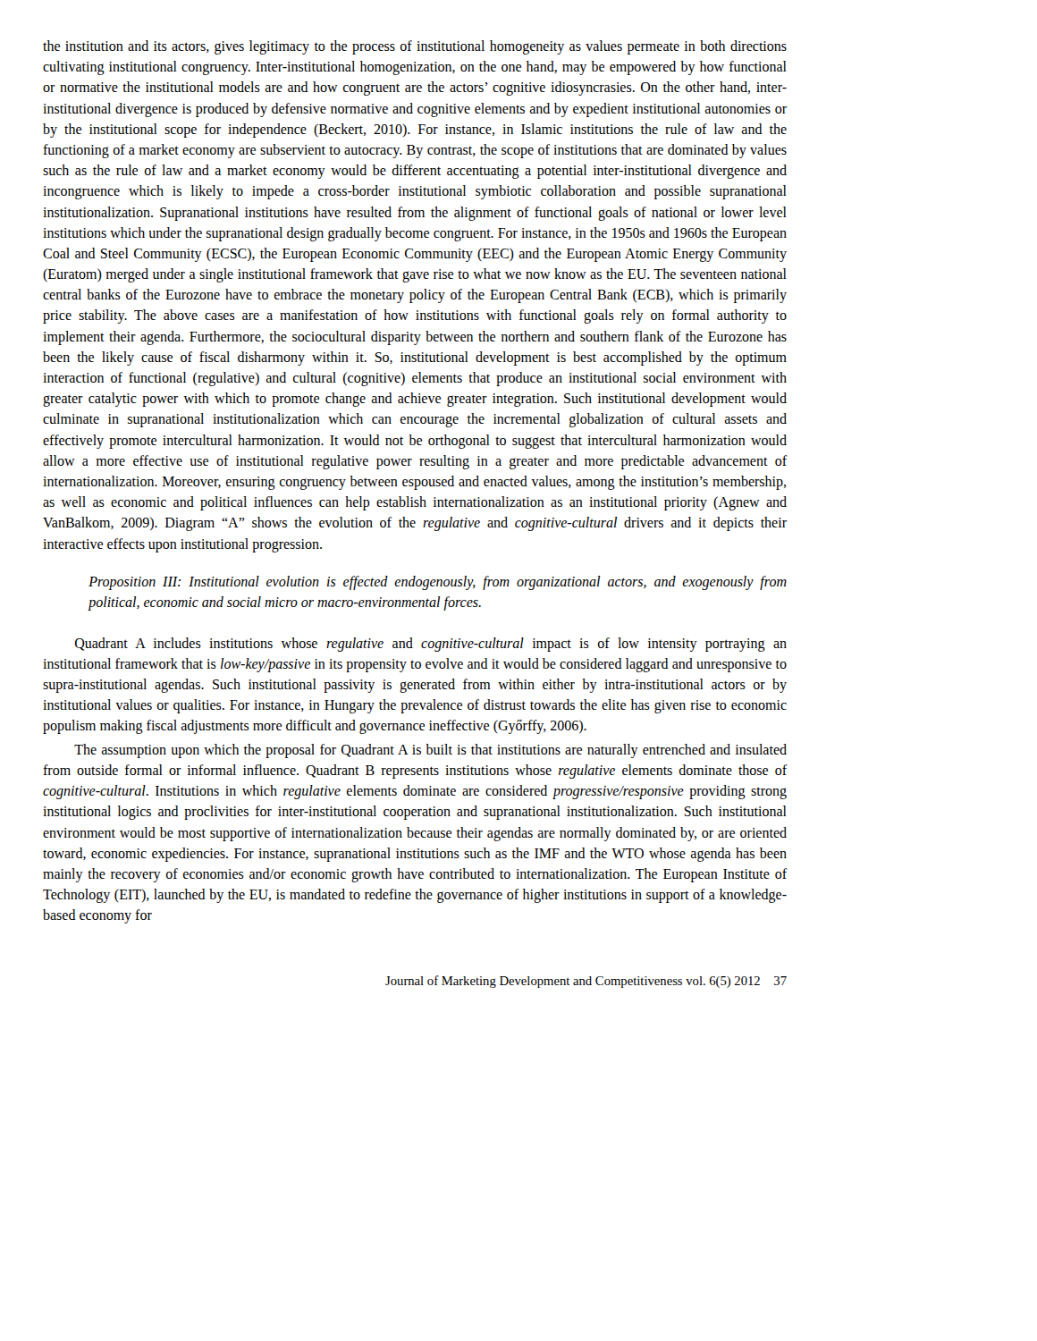the institution and its actors, gives legitimacy to the process of institutional homogeneity as values permeate in both directions cultivating institutional congruency. Inter-institutional homogenization, on the one hand, may be empowered by how functional or normative the institutional models are and how congruent are the actors’ cognitive idiosyncrasies. On the other hand, inter-institutional divergence is produced by defensive normative and cognitive elements and by expedient institutional autonomies or by the institutional scope for independence (Beckert, 2010). For instance, in Islamic institutions the rule of law and the functioning of a market economy are subservient to autocracy. By contrast, the scope of institutions that are dominated by values such as the rule of law and a market economy would be different accentuating a potential inter-institutional divergence and incongruence which is likely to impede a cross-border institutional symbiotic collaboration and possible supranational institutionalization. Supranational institutions have resulted from the alignment of functional goals of national or lower level institutions which under the supranational design gradually become congruent. For instance, in the 1950s and 1960s the European Coal and Steel Community (ECSC), the European Economic Community (EEC) and the European Atomic Energy Community (Euratom) merged under a single institutional framework that gave rise to what we now know as the EU. The seventeen national central banks of the Eurozone have to embrace the monetary policy of the European Central Bank (ECB), which is primarily price stability. The above cases are a manifestation of how institutions with functional goals rely on formal authority to implement their agenda. Furthermore, the sociocultural disparity between the northern and southern flank of the Eurozone has been the likely cause of fiscal disharmony within it. So, institutional development is best accomplished by the optimum interaction of functional (regulative) and cultural (cognitive) elements that produce an institutional social environment with greater catalytic power with which to promote change and achieve greater integration. Such institutional development would culminate in supranational institutionalization which can encourage the incremental globalization of cultural assets and effectively promote intercultural harmonization. It would not be orthogonal to suggest that intercultural harmonization would allow a more effective use of institutional regulative power resulting in a greater and more predictable advancement of internationalization. Moreover, ensuring congruency between espoused and enacted values, among the institution’s membership, as well as economic and political influences can help establish internationalization as an institutional priority (Agnew and VanBalkom, 2009). Diagram “A” shows the evolution of the regulative and cognitive-cultural drivers and it depicts their interactive effects upon institutional progression.
Proposition III: Institutional evolution is effected endogenously, from organizational actors, and exogenously from political, economic and social micro or macro-environmental forces.
Quadrant A includes institutions whose regulative and cognitive-cultural impact is of low intensity portraying an institutional framework that is low-key/passive in its propensity to evolve and it would be considered laggard and unresponsive to supra-institutional agendas. Such institutional passivity is generated from within either by intra-institutional actors or by institutional values or qualities. For instance, in Hungary the prevalence of distrust towards the elite has given rise to economic populism making fiscal adjustments more difficult and governance ineffective (Győrffy, 2006).
The assumption upon which the proposal for Quadrant A is built is that institutions are naturally entrenched and insulated from outside formal or informal influence. Quadrant B represents institutions whose regulative elements dominate those of cognitive-cultural. Institutions in which regulative elements dominate are considered progressive/responsive providing strong institutional logics and proclivities for inter-institutional cooperation and supranational institutionalization. Such institutional environment would be most supportive of internationalization because their agendas are normally dominated by, or are oriented toward, economic expediencies. For instance, supranational institutions such as the IMF and the WTO whose agenda has been mainly the recovery of economies and/or economic growth have contributed to internationalization. The European Institute of Technology (EIT), launched by the EU, is mandated to redefine the governance of higher institutions in support of a knowledge-based economy for
Journal of Marketing Development and Competitiveness vol. 6(5) 2012 37